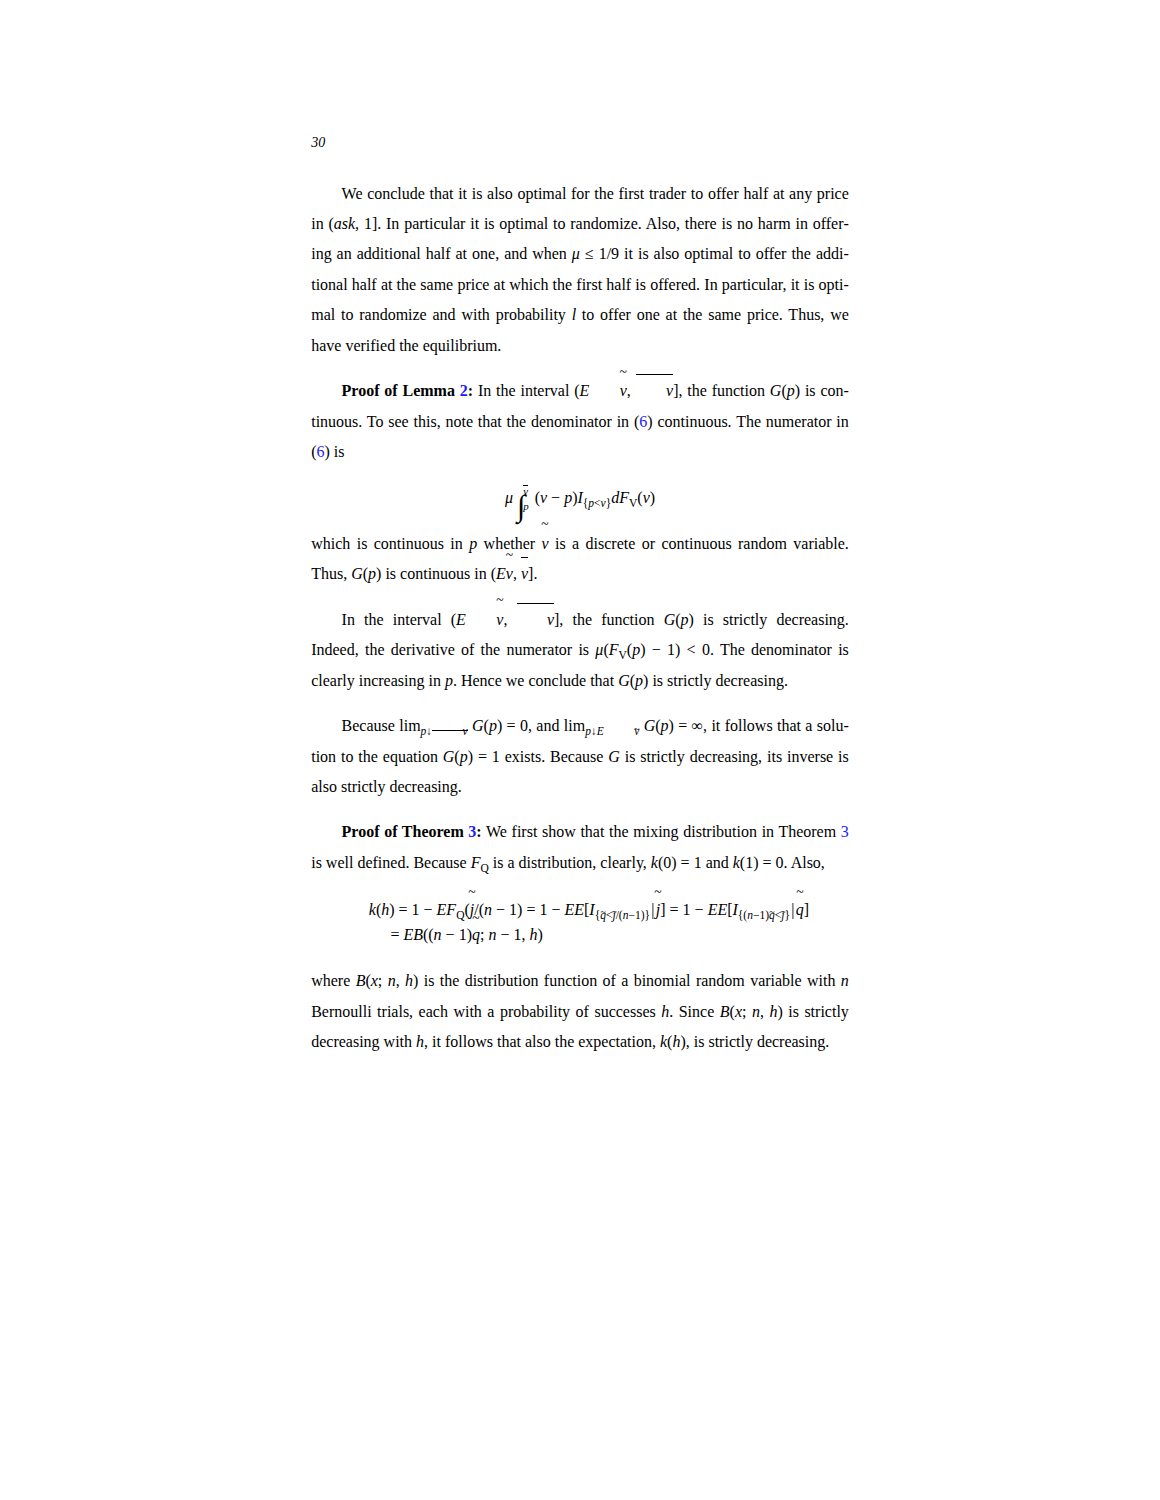30
We conclude that it is also optimal for the first trader to offer half at any price in (ask, 1]. In particular it is optimal to randomize. Also, there is no harm in offering an additional half at one, and when μ ≤ 1/9 it is also optimal to offer the additional half at the same price at which the first half is offered. In particular, it is optimal to randomize and with probability l to offer one at the same price. Thus, we have verified the equilibrium.
Proof of Lemma 2: In the interval (E~v, v], the function G(p) is continuous. To see this, note that the denominator in (6) continuous. The numerator in (6) is
μ ∫ vp (v − p)I{p<v}dFV(v)
which is continuous in p whether ~v is a discrete or continuous random variable. Thus, G(p) is continuous in (E~v, v].
In the interval (E~v, v], the function G(p) is strictly decreasing. Indeed, the derivative of the numerator is μ(FV(p) − 1) < 0. The denominator is clearly increasing in p. Hence we conclude that G(p) is strictly decreasing.
Because limp↓ v G(p) = 0, and limp↓E~v G(p) = ∞, it follows that a solution to the equation G(p) = 1 exists. Because G is strictly decreasing, its inverse is also strictly decreasing.
Proof of Theorem 3: We first show that the mixing distribution in Theorem 3 is well defined. Because FQ is a distribution, clearly, k(0) = 1 and k(1) = 0. Also,
k(h) = 1 − EFQ(~j/(n − 1) = 1 − EE[I{~q<~j/(n−1)}|~j] = 1 − EE[I{(n−1)~q<~j}|~q] = EB((n − 1)~q; n − 1, h)
where B(x; n, h) is the distribution function of a binomial random variable with n Bernoulli trials, each with a probability of successes h. Since B(x; n, h) is strictly decreasing with h, it follows that also the expectation, k(h), is strictly decreasing.